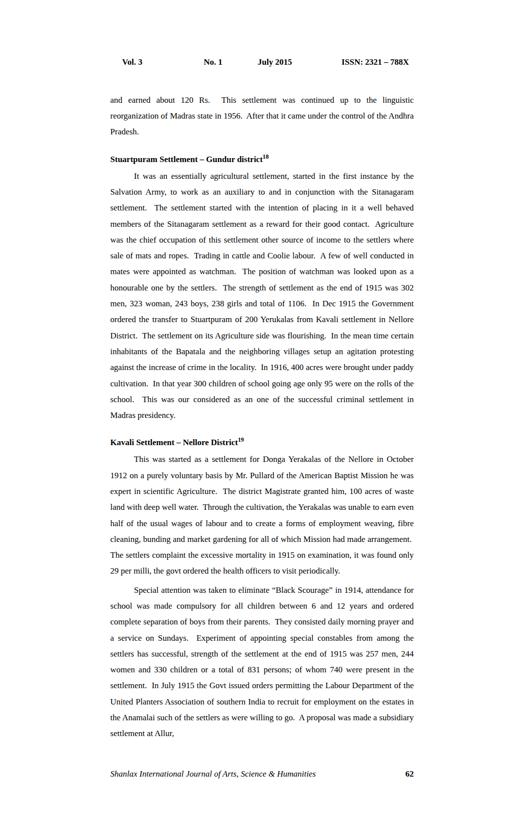Vol. 3 No. 1 July 2015 ISSN: 2321 – 788X
and earned about 120 Rs. This settlement was continued up to the linguistic reorganization of Madras state in 1956. After that it came under the control of the Andhra Pradesh.
Stuartpuram Settlement – Gundur district18
It was an essentially agricultural settlement, started in the first instance by the Salvation Army, to work as an auxiliary to and in conjunction with the Sitanagaram settlement. The settlement started with the intention of placing in it a well behaved members of the Sitanagaram settlement as a reward for their good contact. Agriculture was the chief occupation of this settlement other source of income to the settlers where sale of mats and ropes. Trading in cattle and Coolie labour. A few of well conducted in mates were appointed as watchman. The position of watchman was looked upon as a honourable one by the settlers. The strength of settlement as the end of 1915 was 302 men, 323 woman, 243 boys, 238 girls and total of 1106. In Dec 1915 the Government ordered the transfer to Stuartpuram of 200 Yerukalas from Kavali settlement in Nellore District. The settlement on its Agriculture side was flourishing. In the mean time certain inhabitants of the Bapatala and the neighboring villages setup an agitation protesting against the increase of crime in the locality. In 1916, 400 acres were brought under paddy cultivation. In that year 300 children of school going age only 95 were on the rolls of the school. This was our considered as an one of the successful criminal settlement in Madras presidency.
Kavali Settlement – Nellore District19
This was started as a settlement for Donga Yerakalas of the Nellore in October 1912 on a purely voluntary basis by Mr. Pullard of the American Baptist Mission he was expert in scientific Agriculture. The district Magistrate granted him, 100 acres of waste land with deep well water. Through the cultivation, the Yerakalas was unable to earn even half of the usual wages of labour and to create a forms of employment weaving, fibre cleaning, bunding and market gardening for all of which Mission had made arrangement. The settlers complaint the excessive mortality in 1915 on examination, it was found only 29 per milli, the govt ordered the health officers to visit periodically.
Special attention was taken to eliminate “Black Scourage” in 1914, attendance for school was made compulsory for all children between 6 and 12 years and ordered complete separation of boys from their parents. They consisted daily morning prayer and a service on Sundays. Experiment of appointing special constables from among the settlers has successful, strength of the settlement at the end of 1915 was 257 men, 244 women and 330 children or a total of 831 persons; of whom 740 were present in the settlement. In July 1915 the Govt issued orders permitting the Labour Department of the United Planters Association of southern India to recruit for employment on the estates in the Anamalai such of the settlers as were willing to go. A proposal was made a subsidiary settlement at Allur,
Shanlax International Journal of Arts, Science & Humanities 62